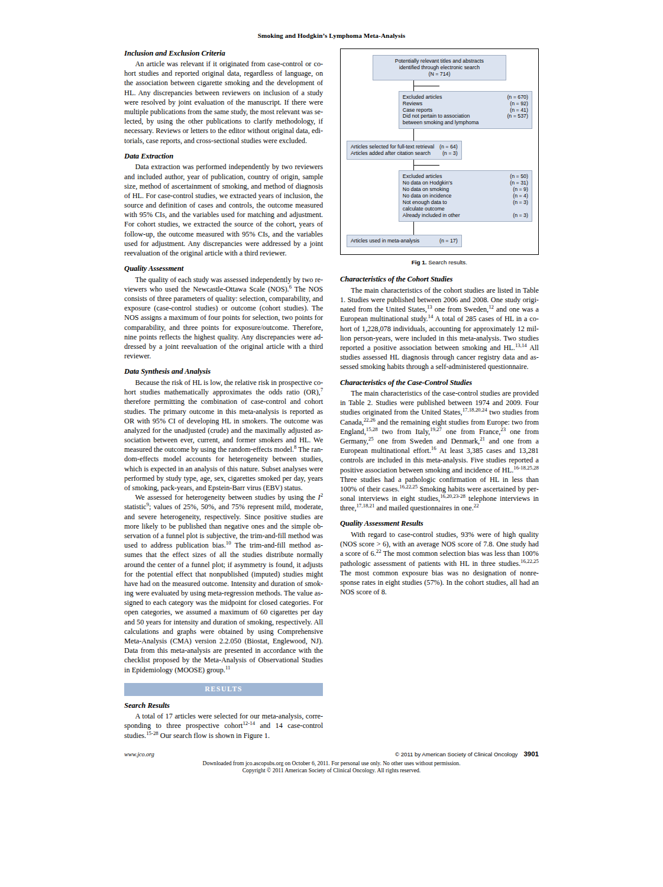Smoking and Hodgkin’s Lymphoma Meta-Analysis
Inclusion and Exclusion Criteria
An article was relevant if it originated from case-control or cohort studies and reported original data, regardless of language, on the association between cigarette smoking and the development of HL. Any discrepancies between reviewers on inclusion of a study were resolved by joint evaluation of the manuscript. If there were multiple publications from the same study, the most relevant was selected, by using the other publications to clarify methodology, if necessary. Reviews or letters to the editor without original data, editorials, case reports, and cross-sectional studies were excluded.
Data Extraction
Data extraction was performed independently by two reviewers and included author, year of publication, country of origin, sample size, method of ascertainment of smoking, and method of diagnosis of HL. For case-control studies, we extracted years of inclusion, the source and definition of cases and controls, the outcome measured with 95% CIs, and the variables used for matching and adjustment. For cohort studies, we extracted the source of the cohort, years of follow-up, the outcome measured with 95% CIs, and the variables used for adjustment. Any discrepancies were addressed by a joint reevaluation of the original article with a third reviewer.
Quality Assessment
The quality of each study was assessed independently by two reviewers who used the Newcastle-Ottawa Scale (NOS).6 The NOS consists of three parameters of quality: selection, comparability, and exposure (case-control studies) or outcome (cohort studies). The NOS assigns a maximum of four points for selection, two points for comparability, and three points for exposure/outcome. Therefore, nine points reflects the highest quality. Any discrepancies were addressed by a joint reevaluation of the original article with a third reviewer.
Data Synthesis and Analysis
Because the risk of HL is low, the relative risk in prospective cohort studies mathematically approximates the odds ratio (OR),7 therefore permitting the combination of case-control and cohort studies. The primary outcome in this meta-analysis is reported as OR with 95% CI of developing HL in smokers. The outcome was analyzed for the unadjusted (crude) and the maximally adjusted association between ever, current, and former smokers and HL. We measured the outcome by using the random-effects model.8 The random-effects model accounts for heterogeneity between studies, which is expected in an analysis of this nature. Subset analyses were performed by study type, age, sex, cigarettes smoked per day, years of smoking, pack-years, and Epstein-Barr virus (EBV) status.
We assessed for heterogeneity between studies by using the I2 statistic9; values of 25%, 50%, and 75% represent mild, moderate, and severe heterogeneity, respectively. Since positive studies are more likely to be published than negative ones and the simple observation of a funnel plot is subjective, the trim-and-fill method was used to address publication bias.10 The trim-and-fill method assumes that the effect sizes of all the studies distribute normally around the center of a funnel plot; if asymmetry is found, it adjusts for the potential effect that nonpublished (imputed) studies might have had on the measured outcome. Intensity and duration of smoking were evaluated by using meta-regression methods. The value assigned to each category was the midpoint for closed categories. For open categories, we assumed a maximum of 60 cigarettes per day and 50 years for intensity and duration of smoking, respectively. All calculations and graphs were obtained by using Comprehensive Meta-Analysis (CMA) version 2.2.050 (Biostat, Englewood, NJ). Data from this meta-analysis are presented in accordance with the checklist proposed by the Meta-Analysis of Observational Studies in Epidemiology (MOOSE) group.11
RESULTS
Search Results
A total of 17 articles were selected for our meta-analysis, corresponding to three prospective cohort12-14 and 14 case-control studies.15-28 Our search flow is shown in Figure 1.
Potentially relevant titles and abstracts
identified through electronic search
(N = 714)
| Excluded articles | (n = 670) |
| Reviews | (n = 92) |
| Case reports | (n = 41) |
| Did not pertain to association | (n = 537) |
| between smoking and lymphoma | |
| Articles selected for full-text retrieval | (n = 64) |
| Articles added after citation search | (n = 3) |
| Excluded articles | (n = 50) |
| No data on Hodgkin’s | (n = 31) |
| No data on smoking | (n = 9) |
| No data on incidence | (n = 4) |
| Not enough data to | (n = 3) |
| calculate outcome | |
| Already included in other | (n = 3) |
| Articles used in meta-analysis | (n = 17) |
Fig 1. Search results.
Characteristics of the Cohort Studies
The main characteristics of the cohort studies are listed in Table 1. Studies were published between 2006 and 2008. One study originated from the United States,13 one from Sweden,12 and one was a European multinational study.14 A total of 285 cases of HL in a cohort of 1,228,078 individuals, accounting for approximately 12 million person-years, were included in this meta-analysis. Two studies reported a positive association between smoking and HL.13,14 All studies assessed HL diagnosis through cancer registry data and assessed smoking habits through a self-administered questionnaire.
Characteristics of the Case-Control Studies
The main characteristics of the case-control studies are provided in Table 2. Studies were published between 1974 and 2009. Four studies originated from the United States,17,18,20,24 two studies from Canada,22,26 and the remaining eight studies from Europe: two from England,15,28 two from Italy,19,27 one from France,23 one from Germany,25 one from Sweden and Denmark,21 and one from a European multinational effort.16 At least 3,385 cases and 13,281 controls are included in this meta-analysis. Five studies reported a positive association between smoking and incidence of HL.16-18,25,28 Three studies had a pathologic confirmation of HL in less than 100% of their cases.16,22,25 Smoking habits were ascertained by personal interviews in eight studies,16,20,23-28 telephone interviews in three,17,18,21 and mailed questionnaires in one.22
Quality Assessment Results
With regard to case-control studies, 93% were of high quality (NOS score > 6), with an average NOS score of 7.8. One study had a score of 6.22 The most common selection bias was less than 100% pathologic assessment of patients with HL in three studies.16,22,25 The most common exposure bias was no designation of nonresponse rates in eight studies (57%). In the cohort studies, all had an NOS score of 8.
www.jco.org
© 2011 by American Society of Clinical Oncology3901
Downloaded from jco.ascopubs.org on October 6, 2011. For personal use only. No other uses without permission. Copyright © 2011 American Society of Clinical Oncology. All rights reserved.